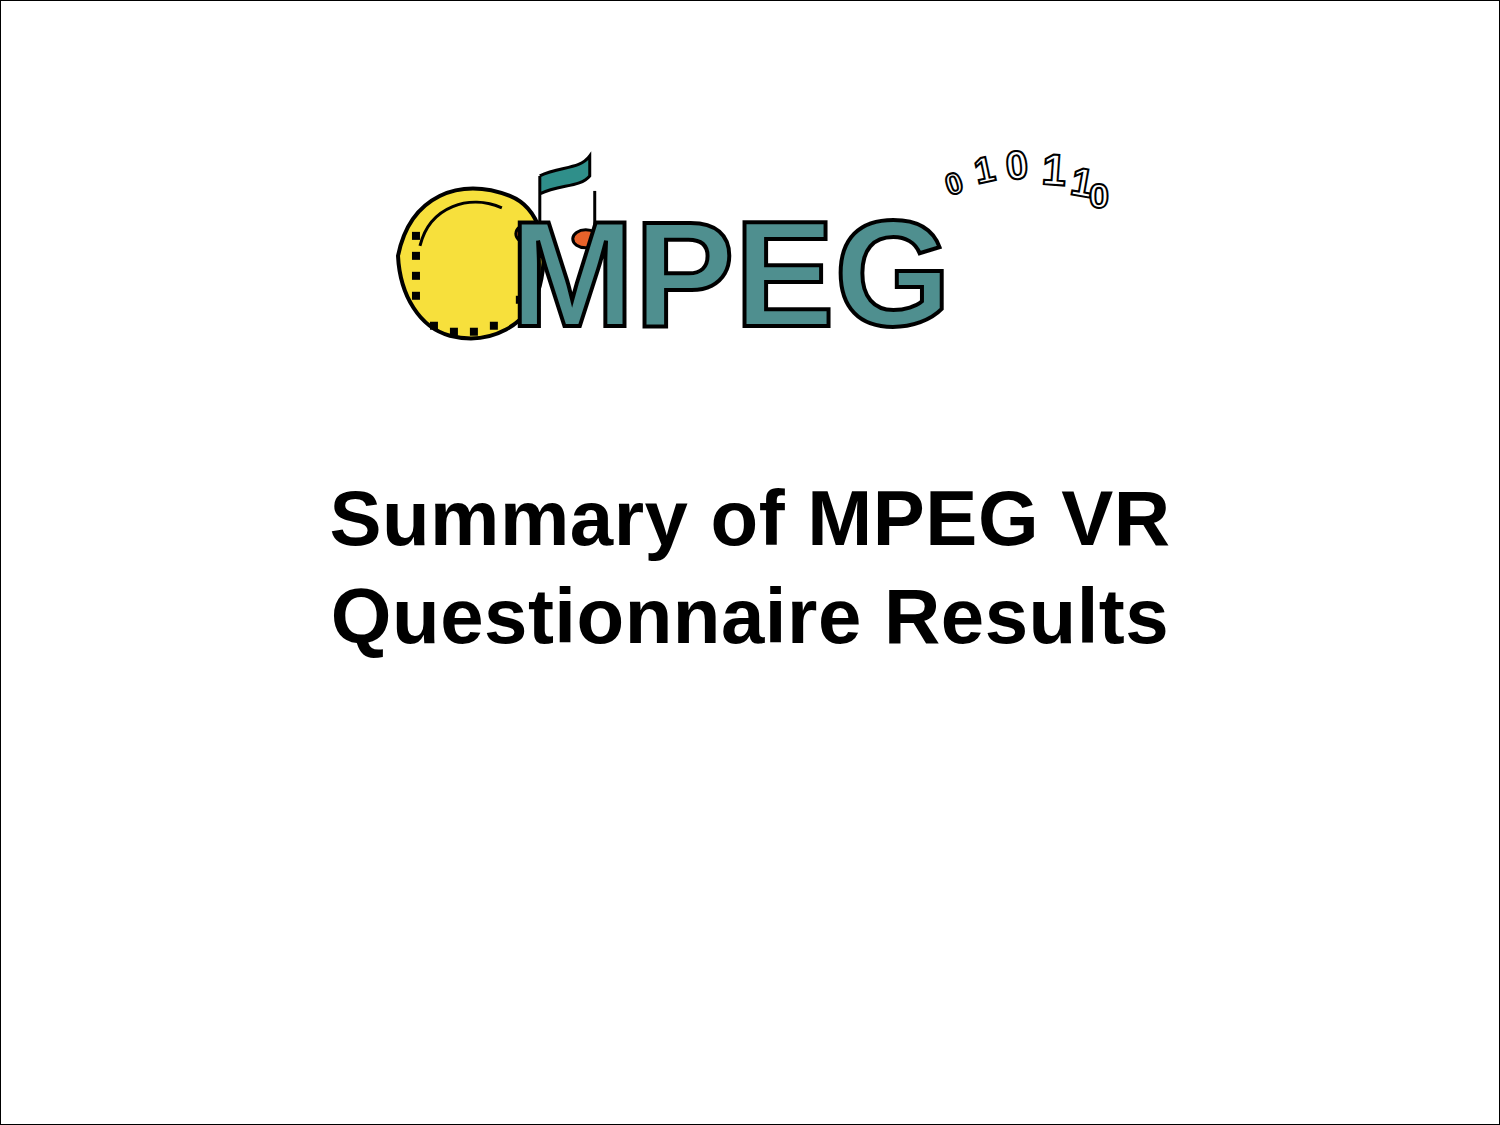MPEG 0 1 0 1 1 0
Summary of MPEG VR
Questionnaire Results